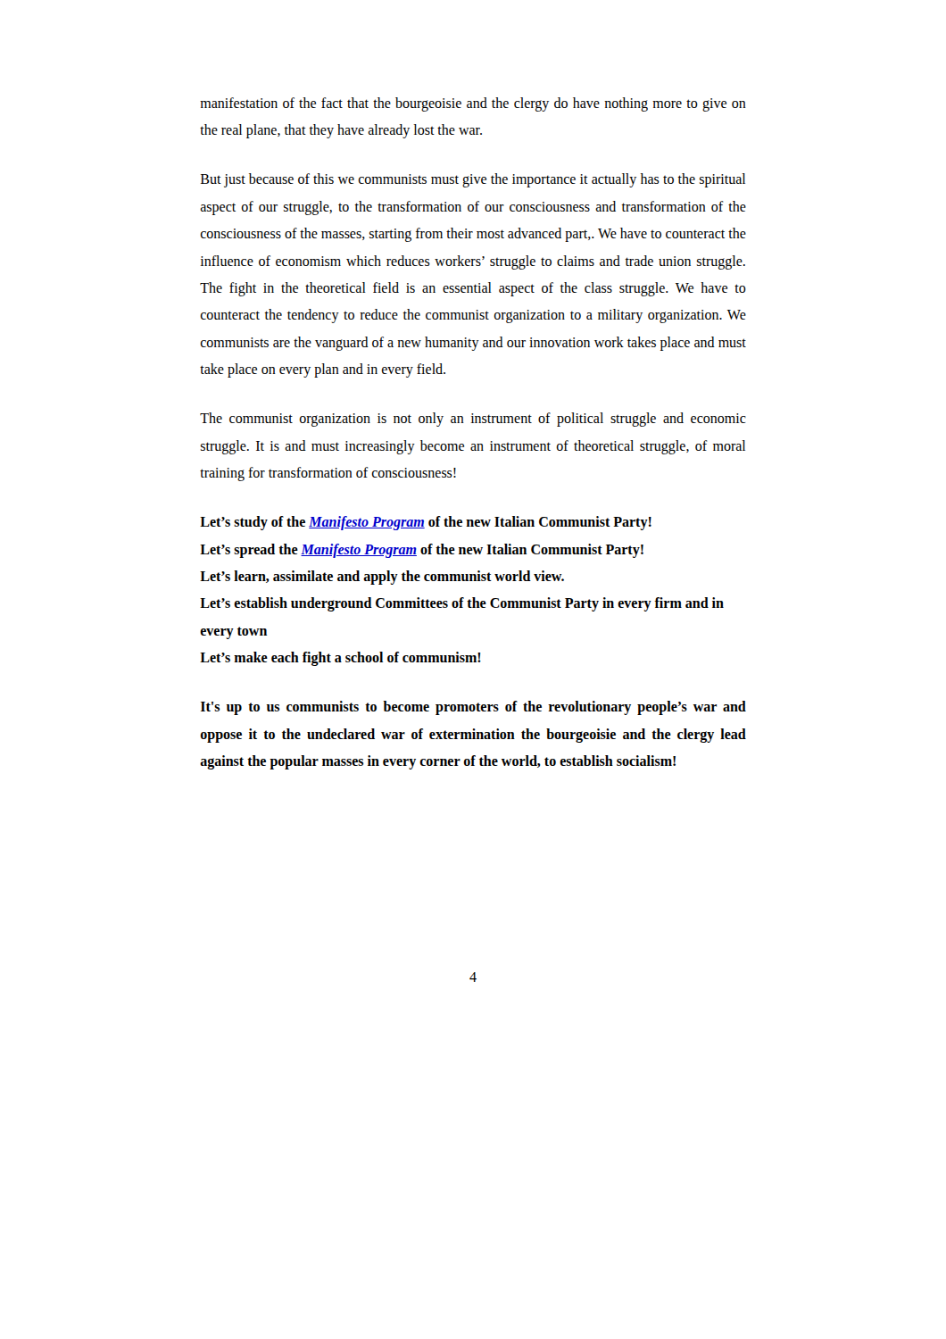manifestation of the fact that the bourgeoisie and the clergy do have nothing more to give on the real plane, that they have already lost the war.
But just because of this we communists must give the importance it actually has to the spiritual aspect of our struggle, to the transformation of our consciousness and transformation of the consciousness of the masses, starting from their most advanced part,. We have to counteract the influence of economism which reduces workers’ struggle to claims and trade union struggle. The fight in the theoretical field is an essential aspect of the class struggle. We have to counteract the tendency to reduce the communist organization to a military organization. We communists are the vanguard of a new humanity and our innovation work takes place and must take place on every plan and in every field.
The communist organization is not only an instrument of political struggle and economic struggle. It is and must increasingly become an instrument of theoretical struggle, of moral training for transformation of consciousness!
Let’s study of the Manifesto Program of the new Italian Communist Party!
Let’s spread the Manifesto Program of the new Italian Communist Party!
Let’s learn, assimilate and apply the communist world view.
Let’s establish underground Committees of the Communist Party in every firm and in every town
Let’s make each fight a school of communism!
It's up to us communists to become promoters of the revolutionary people’s war and oppose it to the undeclared war of extermination the bourgeoisie and the clergy lead against the popular masses in every corner of the world, to establish socialism!
4